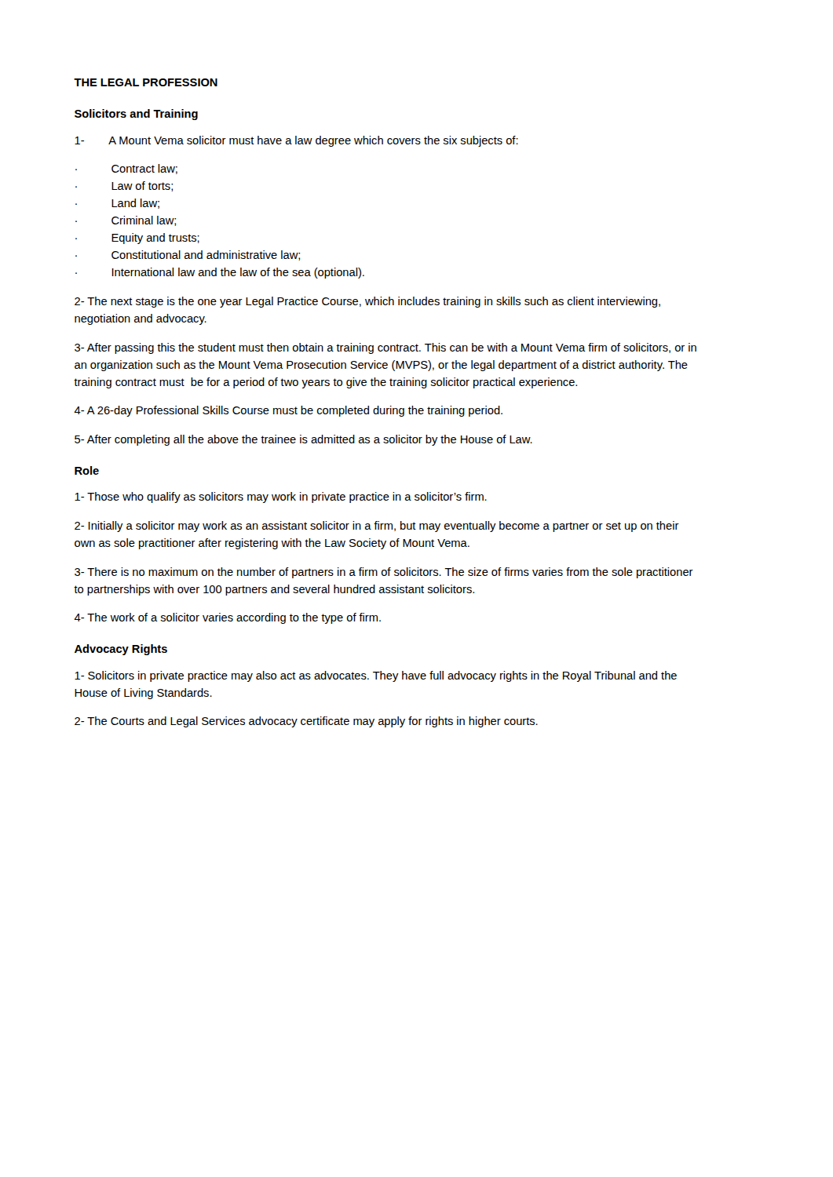THE LEGAL PROFESSION
Solicitors and Training
1- A Mount Vema solicitor must have a law degree which covers the six subjects of:
Contract law;
Law of torts;
Land law;
Criminal law;
Equity and trusts;
Constitutional and administrative law;
International law and the law of the sea (optional).
2- The next stage is the one year Legal Practice Course, which includes training in skills such as client interviewing, negotiation and advocacy.
3- After passing this the student must then obtain a training contract. This can be with a Mount Vema firm of solicitors, or in an organization such as the Mount Vema Prosecution Service (MVPS), or the legal department of a district authority. The training contract must be for a period of two years to give the training solicitor practical experience.
4- A 26-day Professional Skills Course must be completed during the training period.
5- After completing all the above the trainee is admitted as a solicitor by the House of Law.
Role
1- Those who qualify as solicitors may work in private practice in a solicitor’s firm.
2- Initially a solicitor may work as an assistant solicitor in a firm, but may eventually become a partner or set up on their own as sole practitioner after registering with the Law Society of Mount Vema.
3- There is no maximum on the number of partners in a firm of solicitors. The size of firms varies from the sole practitioner to partnerships with over 100 partners and several hundred assistant solicitors.
4- The work of a solicitor varies according to the type of firm.
Advocacy Rights
1- Solicitors in private practice may also act as advocates. They have full advocacy rights in the Royal Tribunal and the House of Living Standards.
2- The Courts and Legal Services advocacy certificate may apply for rights in higher courts.